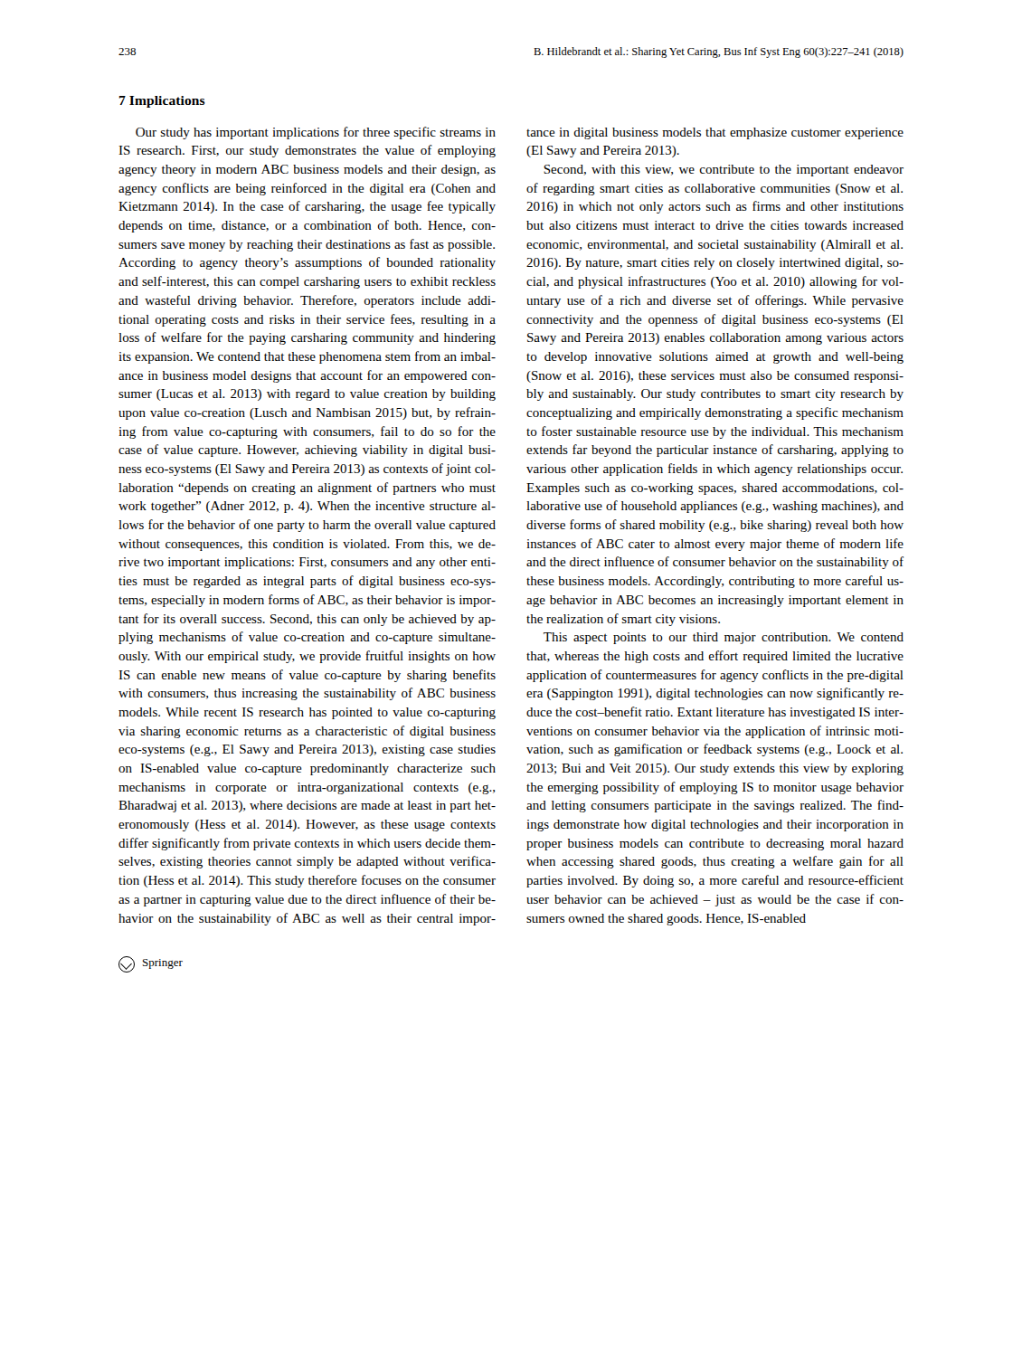238
B. Hildebrandt et al.: Sharing Yet Caring, Bus Inf Syst Eng 60(3):227–241 (2018)
7 Implications
Our study has important implications for three specific streams in IS research. First, our study demonstrates the value of employing agency theory in modern ABC business models and their design, as agency conflicts are being reinforced in the digital era (Cohen and Kietzmann 2014). In the case of carsharing, the usage fee typically depends on time, distance, or a combination of both. Hence, consumers save money by reaching their destinations as fast as possible. According to agency theory’s assumptions of bounded rationality and self-interest, this can compel carsharing users to exhibit reckless and wasteful driving behavior. Therefore, operators include additional operating costs and risks in their service fees, resulting in a loss of welfare for the paying carsharing community and hindering its expansion. We contend that these phenomena stem from an imbalance in business model designs that account for an empowered consumer (Lucas et al. 2013) with regard to value creation by building upon value co-creation (Lusch and Nambisan 2015) but, by refraining from value co-capturing with consumers, fail to do so for the case of value capture. However, achieving viability in digital business eco-systems (El Sawy and Pereira 2013) as contexts of joint collaboration “depends on creating an alignment of partners who must work together” (Adner 2012, p. 4). When the incentive structure allows for the behavior of one party to harm the overall value captured without consequences, this condition is violated. From this, we derive two important implications: First, consumers and any other entities must be regarded as integral parts of digital business eco-systems, especially in modern forms of ABC, as their behavior is important for its overall success. Second, this can only be achieved by applying mechanisms of value co-creation and co-capture simultaneously. With our empirical study, we provide fruitful insights on how IS can enable new means of value co-capture by sharing benefits with consumers, thus increasing the sustainability of ABC business models. While recent IS research has pointed to value co-capturing via sharing economic returns as a characteristic of digital business eco-systems (e.g., El Sawy and Pereira 2013), existing case studies on IS-enabled value co-capture predominantly characterize such mechanisms in corporate or intra-organizational contexts (e.g., Bharadwaj et al. 2013), where decisions are made at least in part heteronomously (Hess et al. 2014). However, as these usage contexts differ significantly from private contexts in which users decide themselves, existing theories cannot simply be adapted without verification (Hess et al. 2014). This study therefore focuses on the consumer as a partner in capturing value due to the direct influence of their behavior on the sustainability of ABC as well as their central importance in digital business models that emphasize customer experience (El Sawy and Pereira 2013).
Second, with this view, we contribute to the important endeavor of regarding smart cities as collaborative communities (Snow et al. 2016) in which not only actors such as firms and other institutions but also citizens must interact to drive the cities towards increased economic, environmental, and societal sustainability (Almirall et al. 2016). By nature, smart cities rely on closely intertwined digital, social, and physical infrastructures (Yoo et al. 2010) allowing for voluntary use of a rich and diverse set of offerings. While pervasive connectivity and the openness of digital business eco-systems (El Sawy and Pereira 2013) enables collaboration among various actors to develop innovative solutions aimed at growth and well-being (Snow et al. 2016), these services must also be consumed responsibly and sustainably. Our study contributes to smart city research by conceptualizing and empirically demonstrating a specific mechanism to foster sustainable resource use by the individual. This mechanism extends far beyond the particular instance of carsharing, applying to various other application fields in which agency relationships occur. Examples such as co-working spaces, shared accommodations, collaborative use of household appliances (e.g., washing machines), and diverse forms of shared mobility (e.g., bike sharing) reveal both how instances of ABC cater to almost every major theme of modern life and the direct influence of consumer behavior on the sustainability of these business models. Accordingly, contributing to more careful usage behavior in ABC becomes an increasingly important element in the realization of smart city visions.
This aspect points to our third major contribution. We contend that, whereas the high costs and effort required limited the lucrative application of countermeasures for agency conflicts in the pre-digital era (Sappington 1991), digital technologies can now significantly reduce the cost–benefit ratio. Extant literature has investigated IS interventions on consumer behavior via the application of intrinsic motivation, such as gamification or feedback systems (e.g., Loock et al. 2013; Bui and Veit 2015). Our study extends this view by exploring the emerging possibility of employing IS to monitor usage behavior and letting consumers participate in the savings realized. The findings demonstrate how digital technologies and their incorporation in proper business models can contribute to decreasing moral hazard when accessing shared goods, thus creating a welfare gain for all parties involved. By doing so, a more careful and resource-efficient user behavior can be achieved – just as would be the case if consumers owned the shared goods. Hence, IS-enabled
Springer